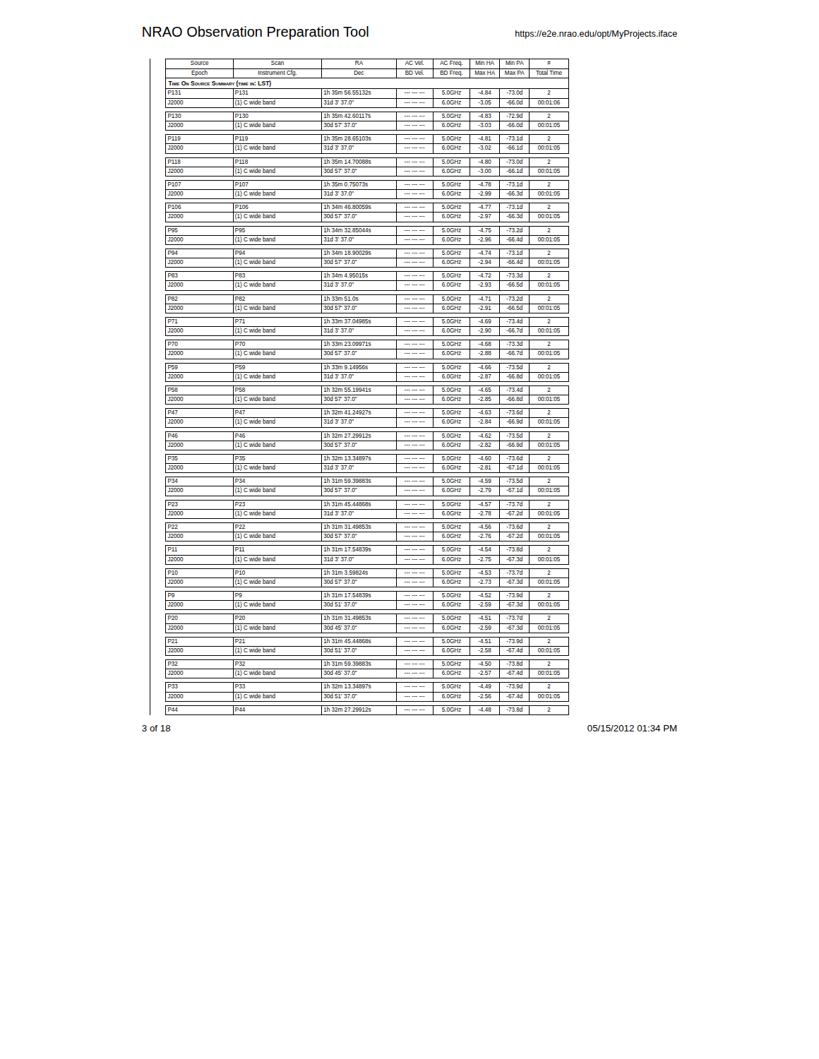NRAO Observation Preparation Tool
https://e2e.nrao.edu/opt/MyProjects.iface
| Time On Source Summary (time in: LST) |
| Source | Scan | RA | AC Vel. | AC Freq. | Min HA | Min PA | # |
| Epoch | Instrument Cfg. | Dec | BD Vel. | BD Freq. | Max HA | Max PA | Total Time |
| P131 | P131 | 1h 35m 56.55132s | --- --- --- | 5.0GHz | -4.84 | -73.0d | 2 |
| J2000 | (1) C wide band | 31d 3' 37.0" | --- --- --- | 6.0GHz | -3.05 | -66.0d | 00:01:06 |
| P130 | P130 | 1h 35m 42.60117s | --- --- --- | 5.0GHz | -4.83 | -72.9d | 2 |
| J2000 | (1) C wide band | 30d 57' 37.0" | --- --- --- | 6.0GHz | -3.03 | -66.0d | 00:01:05 |
| P119 | P119 | 1h 35m 28.65103s | --- --- --- | 5.0GHz | -4.81 | -73.1d | 2 |
| J2000 | (1) C wide band | 31d 3' 37.0" | --- --- --- | 6.0GHz | -3.02 | -66.1d | 00:01:05 |
| P118 | P118 | 1h 35m 14.70088s | --- --- --- | 5.0GHz | -4.80 | -73.0d | 2 |
| J2000 | (1) C wide band | 30d 57' 37.0" | --- --- --- | 6.0GHz | -3.00 | -66.1d | 00:01:05 |
| P107 | P107 | 1h 35m 0.75073s | --- --- --- | 5.0GHz | -4.78 | -73.1d | 2 |
| J2000 | (1) C wide band | 31d 3' 37.0" | --- --- --- | 6.0GHz | -2.99 | -66.3d | 00:01:05 |
| P106 | P106 | 1h 34m 46.80059s | --- --- --- | 5.0GHz | -4.77 | -73.1d | 2 |
| J2000 | (1) C wide band | 30d 57' 37.0" | --- --- --- | 6.0GHz | -2.97 | -66.3d | 00:01:05 |
| P95 | P95 | 1h 34m 32.85044s | --- --- --- | 5.0GHz | -4.75 | -73.2d | 2 |
| J2000 | (1) C wide band | 31d 3' 37.0" | --- --- --- | 6.0GHz | -2.96 | -66.4d | 00:01:05 |
| P94 | P94 | 1h 34m 18.90029s | --- --- --- | 5.0GHz | -4.74 | -73.1d | 2 |
| J2000 | (1) C wide band | 30d 57' 37.0" | --- --- --- | 6.0GHz | -2.94 | -66.4d | 00:01:05 |
| P83 | P83 | 1h 34m 4.95015s | --- --- --- | 5.0GHz | -4.72 | -73.3d | 2 |
| J2000 | (1) C wide band | 31d 3' 37.0" | --- --- --- | 6.0GHz | -2.93 | -66.5d | 00:01:05 |
| P82 | P82 | 1h 33m 51.0s | --- --- --- | 5.0GHz | -4.71 | -73.2d | 2 |
| J2000 | (1) C wide band | 30d 57' 37.0" | --- --- --- | 6.0GHz | -2.91 | -66.5d | 00:01:05 |
| P71 | P71 | 1h 33m 37.04985s | --- --- --- | 5.0GHz | -4.69 | -73.4d | 2 |
| J2000 | (1) C wide band | 31d 3' 37.0" | --- --- --- | 6.0GHz | -2.90 | -66.7d | 00:01:05 |
| P70 | P70 | 1h 33m 23.09971s | --- --- --- | 5.0GHz | -4.68 | -73.3d | 2 |
| J2000 | (1) C wide band | 30d 57' 37.0" | --- --- --- | 6.0GHz | -2.88 | -66.7d | 00:01:05 |
| P59 | P59 | 1h 33m 9.14956s | --- --- --- | 5.0GHz | -4.66 | -73.5d | 2 |
| J2000 | (1) C wide band | 31d 3' 37.0" | --- --- --- | 6.0GHz | -2.87 | -66.8d | 00:01:05 |
| P58 | P58 | 1h 32m 55.19941s | --- --- --- | 5.0GHz | -4.65 | -73.4d | 2 |
| J2000 | (1) C wide band | 30d 57' 37.0" | --- --- --- | 6.0GHz | -2.85 | -66.8d | 00:01:05 |
| P47 | P47 | 1h 32m 41.24927s | --- --- --- | 5.0GHz | -4.63 | -73.6d | 2 |
| J2000 | (1) C wide band | 31d 3' 37.0" | --- --- --- | 6.0GHz | -2.84 | -66.9d | 00:01:05 |
| P46 | P46 | 1h 32m 27.29912s | --- --- --- | 5.0GHz | -4.62 | -73.5d | 2 |
| J2000 | (1) C wide band | 30d 57' 37.0" | --- --- --- | 6.0GHz | -2.82 | -66.9d | 00:01:05 |
| P35 | P35 | 1h 32m 13.34897s | --- --- --- | 5.0GHz | -4.60 | -73.6d | 2 |
| J2000 | (1) C wide band | 31d 3' 37.0" | --- --- --- | 6.0GHz | -2.81 | -67.1d | 00:01:05 |
| P34 | P34 | 1h 31m 59.39883s | --- --- --- | 5.0GHz | -4.59 | -73.5d | 2 |
| J2000 | (1) C wide band | 30d 57' 37.0" | --- --- --- | 6.0GHz | -2.79 | -67.1d | 00:01:05 |
| P23 | P23 | 1h 31m 45.44868s | --- --- --- | 5.0GHz | -4.57 | -73.7d | 2 |
| J2000 | (1) C wide band | 31d 3' 37.0" | --- --- --- | 6.0GHz | -2.78 | -67.2d | 00:01:05 |
| P22 | P22 | 1h 31m 31.49853s | --- --- --- | 5.0GHz | -4.56 | -73.6d | 2 |
| J2000 | (1) C wide band | 30d 57' 37.0" | --- --- --- | 6.0GHz | -2.76 | -67.2d | 00:01:05 |
| P11 | P11 | 1h 31m 17.54839s | --- --- --- | 5.0GHz | -4.54 | -73.8d | 2 |
| J2000 | (1) C wide band | 31d 3' 37.0" | --- --- --- | 6.0GHz | -2.75 | -67.3d | 00:01:05 |
| P10 | P10 | 1h 31m 3.59824s | --- --- --- | 5.0GHz | -4.53 | -73.7d | 2 |
| J2000 | (1) C wide band | 30d 57' 37.0" | --- --- --- | 6.0GHz | -2.73 | -67.3d | 00:01:05 |
| P9 | P9 | 1h 31m 17.54839s | --- --- --- | 5.0GHz | -4.52 | -73.9d | 2 |
| J2000 | (1) C wide band | 30d 51' 37.0" | --- --- --- | 6.0GHz | -2.59 | -67.3d | 00:01:05 |
| P20 | P20 | 1h 31m 31.49853s | --- --- --- | 5.0GHz | -4.51 | -73.7d | 2 |
| J2000 | (1) C wide band | 30d 45' 37.0" | --- --- --- | 6.0GHz | -2.59 | -67.3d | 00:01:05 |
| P21 | P21 | 1h 31m 45.44868s | --- --- --- | 5.0GHz | -4.51 | -73.9d | 2 |
| J2000 | (1) C wide band | 30d 51' 37.0" | --- --- --- | 6.0GHz | -2.58 | -67.4d | 00:01:05 |
| P32 | P32 | 1h 31m 59.39883s | --- --- --- | 5.0GHz | -4.50 | -73.8d | 2 |
| J2000 | (1) C wide band | 30d 45' 37.0" | --- --- --- | 6.0GHz | -2.57 | -67.4d | 00:01:05 |
| P33 | P33 | 1h 32m 13.34897s | --- --- --- | 5.0GHz | -4.49 | -73.9d | 2 |
| J2000 | (1) C wide band | 30d 51' 37.0" | --- --- --- | 6.0GHz | -2.56 | -67.4d | 00:01:05 |
| P44 | P44 | 1h 32m 27.29912s | --- --- --- | 5.0GHz | -4.48 | -73.8d | 2 |
3 of 18
05/15/2012 01:34 PM